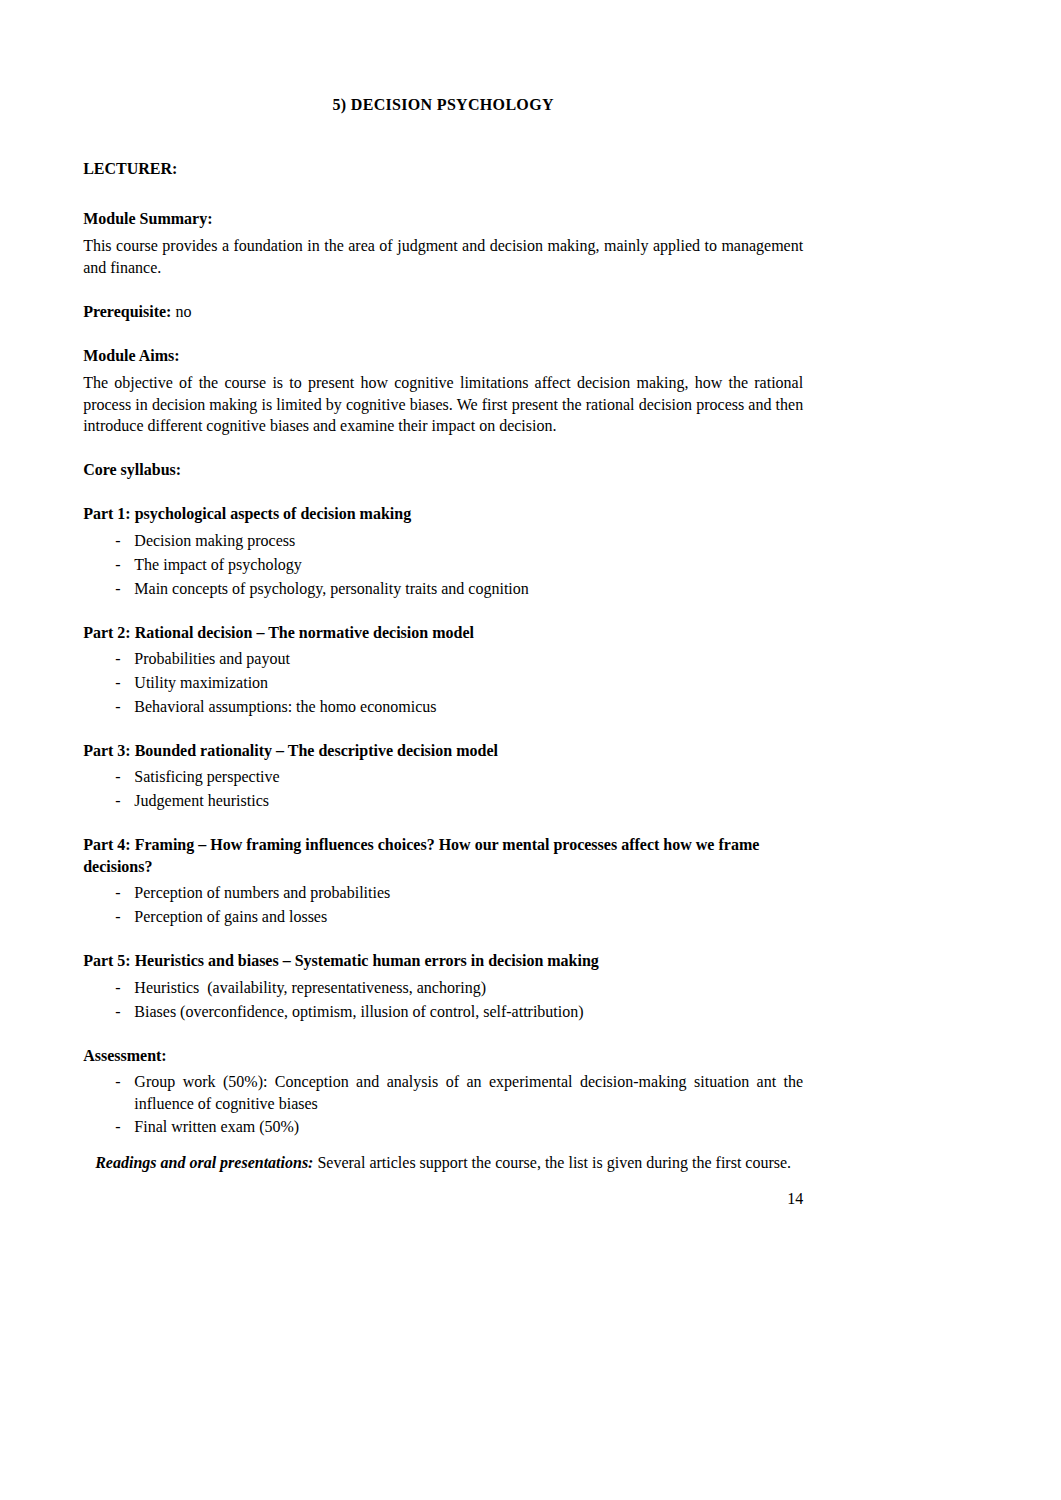5) DECISION PSYCHOLOGY
LECTURER:
Module Summary:
This course provides a foundation in the area of judgment and decision making, mainly applied to management and finance.
Prerequisite: no
Module Aims:
The objective of the course is to present how cognitive limitations affect decision making, how the rational process in decision making is limited by cognitive biases. We first present the rational decision process and then introduce different cognitive biases and examine their impact on decision.
Core syllabus:
Part 1: psychological aspects of decision making
Decision making process
The impact of psychology
Main concepts of psychology, personality traits and cognition
Part 2: Rational decision – The normative decision model
Probabilities and payout
Utility maximization
Behavioral assumptions: the homo economicus
Part 3: Bounded rationality – The descriptive decision model
Satisficing perspective
Judgement heuristics
Part 4: Framing – How framing influences choices? How our mental processes affect how we frame decisions?
Perception of numbers and probabilities
Perception of gains and losses
Part 5: Heuristics and biases – Systematic human errors in decision making
Heuristics (availability, representativeness, anchoring)
Biases (overconfidence, optimism, illusion of control, self-attribution)
Assessment:
Group work (50%): Conception and analysis of an experimental decision-making situation ant the influence of cognitive biases
Final written exam (50%)
Readings and oral presentations: Several articles support the course, the list is given during the first course.
14